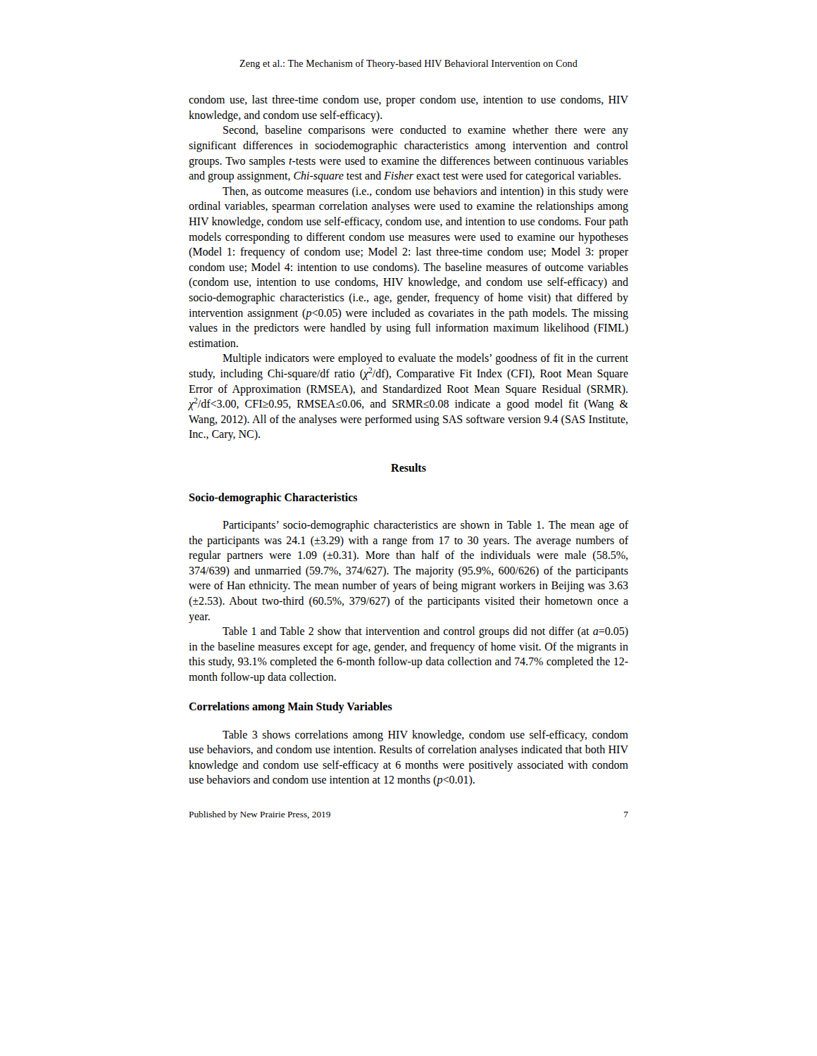Zeng et al.: The Mechanism of Theory-based HIV Behavioral Intervention on Cond
condom use, last three-time condom use, proper condom use, intention to use condoms, HIV knowledge, and condom use self-efficacy).
Second, baseline comparisons were conducted to examine whether there were any significant differences in sociodemographic characteristics among intervention and control groups. Two samples t-tests were used to examine the differences between continuous variables and group assignment, Chi-square test and Fisher exact test were used for categorical variables.
Then, as outcome measures (i.e., condom use behaviors and intention) in this study were ordinal variables, spearman correlation analyses were used to examine the relationships among HIV knowledge, condom use self-efficacy, condom use, and intention to use condoms. Four path models corresponding to different condom use measures were used to examine our hypotheses (Model 1: frequency of condom use; Model 2: last three-time condom use; Model 3: proper condom use; Model 4: intention to use condoms). The baseline measures of outcome variables (condom use, intention to use condoms, HIV knowledge, and condom use self-efficacy) and socio-demographic characteristics (i.e., age, gender, frequency of home visit) that differed by intervention assignment (p<0.05) were included as covariates in the path models. The missing values in the predictors were handled by using full information maximum likelihood (FIML) estimation.
Multiple indicators were employed to evaluate the models’ goodness of fit in the current study, including Chi-square/df ratio (χ2/df), Comparative Fit Index (CFI), Root Mean Square Error of Approximation (RMSEA), and Standardized Root Mean Square Residual (SRMR). χ2/df<3.00, CFI≥0.95, RMSEA≤0.06, and SRMR≤0.08 indicate a good model fit (Wang & Wang, 2012). All of the analyses were performed using SAS software version 9.4 (SAS Institute, Inc., Cary, NC).
Results
Socio-demographic Characteristics
Participants’ socio-demographic characteristics are shown in Table 1. The mean age of the participants was 24.1 (±3.29) with a range from 17 to 30 years. The average numbers of regular partners were 1.09 (±0.31). More than half of the individuals were male (58.5%, 374/639) and unmarried (59.7%, 374/627). The majority (95.9%, 600/626) of the participants were of Han ethnicity. The mean number of years of being migrant workers in Beijing was 3.63 (±2.53). About two-third (60.5%, 379/627) of the participants visited their hometown once a year.
Table 1 and Table 2 show that intervention and control groups did not differ (at a=0.05) in the baseline measures except for age, gender, and frequency of home visit. Of the migrants in this study, 93.1% completed the 6-month follow-up data collection and 74.7% completed the 12-month follow-up data collection.
Correlations among Main Study Variables
Table 3 shows correlations among HIV knowledge, condom use self-efficacy, condom use behaviors, and condom use intention. Results of correlation analyses indicated that both HIV knowledge and condom use self-efficacy at 6 months were positively associated with condom use behaviors and condom use intention at 12 months (p<0.01).
Published by New Prairie Press, 2019
7